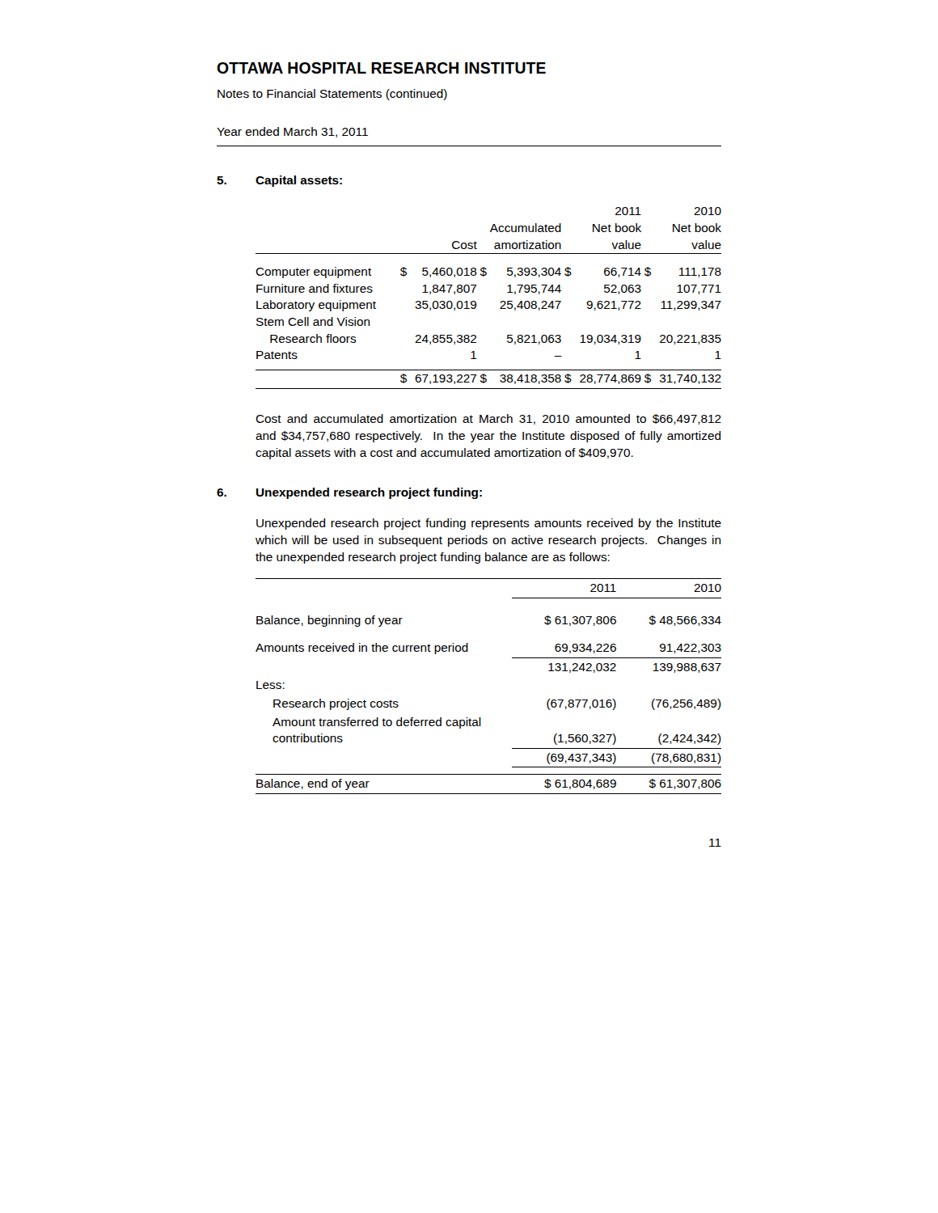OTTAWA HOSPITAL RESEARCH INSTITUTE
Notes to Financial Statements (continued)
Year ended March 31, 2011
5.
Capital assets:
| | | | | | 2011 | 2010 |
| | | | Accumulated | Net book | Net book |
| | Cost | amortization | value | value |
| Computer equipment | $ | 5,460,018 | $ | 5,393,304 | $ | 66,714 | $ | 111,178 |
| Furniture and fixtures | | 1,847,807 | | 1,795,744 | | 52,063 | | 107,771 |
| Laboratory equipment | | 35,030,019 | | 25,408,247 | | 9,621,772 | | 11,299,347 |
| Stem Cell and Vision | | | | | | | | |
| Research floors | | 24,855,382 | | 5,821,063 | | 19,034,319 | | 20,221,835 |
| Patents | | 1 | | – | | 1 | | 1 |
| | $ | 67,193,227 | $ | 38,418,358 | $ | 28,774,869 | $ | 31,740,132 |
Cost and accumulated amortization at March 31, 2010 amounted to $66,497,812 and $34,757,680 respectively. In the year the Institute disposed of fully amortized capital assets with a cost and accumulated amortization of $409,970.
6.
Unexpended research project funding:
Unexpended research project funding represents amounts received by the Institute which will be used in subsequent periods on active research projects. Changes in the unexpended research project funding balance are as follows:
| | 2011 | 2010 |
| Balance, beginning of year | $ 61,307,806 | $ 48,566,334 |
| Amounts received in the current period | 69,934,226 | 91,422,303 |
| | 131,242,032 | 139,988,637 |
| Less: | | |
| Research project costs | (67,877,016) | (76,256,489) |
| Amount transferred to deferred capital contributions | (1,560,327) | (2,424,342) |
| | (69,437,343) | (78,680,831) |
| Balance, end of year | $ 61,804,689 | $ 61,307,806 |
11